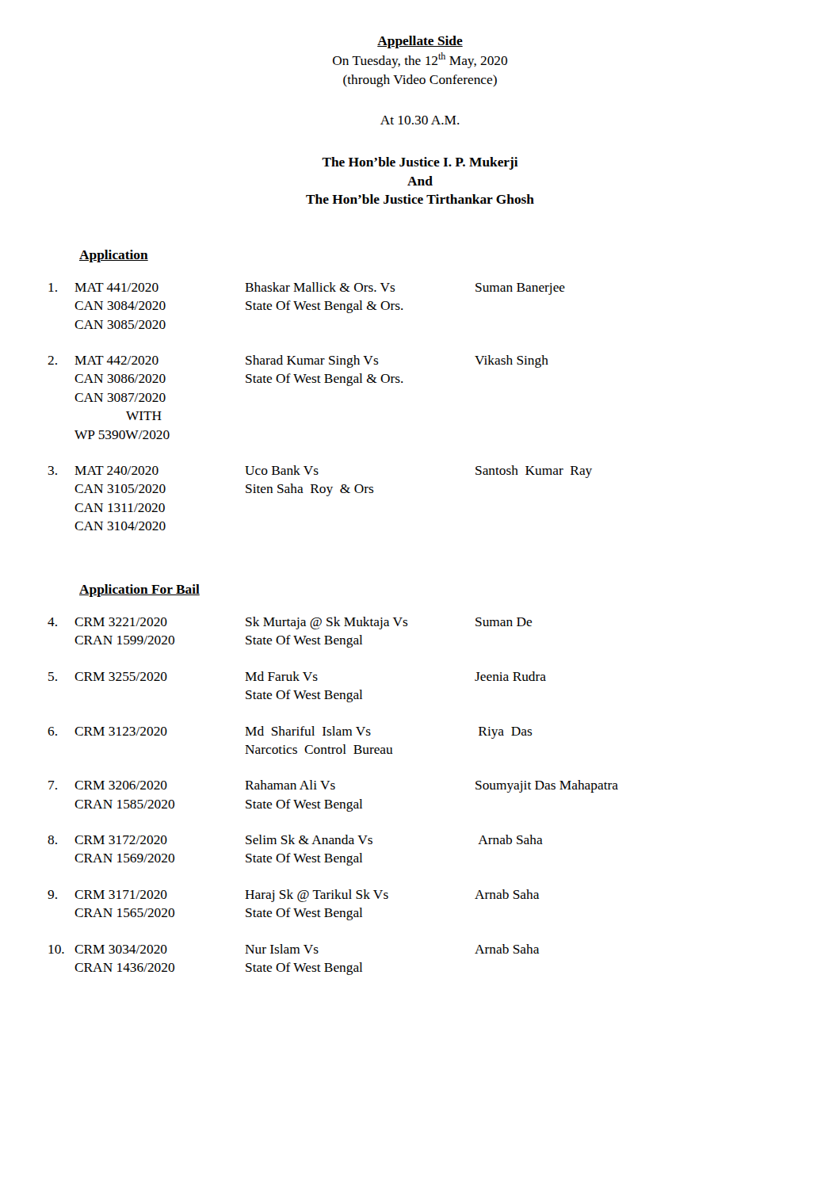Appellate Side
On Tuesday, the 12th May, 2020
(through Video Conference)
At 10.30 A.M.
The Hon’ble Justice I. P. Mukerji
And
The Hon’ble Justice Tirthankar Ghosh
Application
| 1. | MAT 441/2020 CAN 3084/2020 CAN 3085/2020 | Bhaskar Mallick & Ors. Vs State Of West Bengal & Ors. | Suman Banerjee |
| 2. | MAT 442/2020 CAN 3086/2020 CAN 3087/2020 WITH WP 5390W/2020 | Sharad Kumar Singh Vs State Of West Bengal & Ors. | Vikash Singh |
| 3. | MAT 240/2020 CAN 3105/2020 CAN 1311/2020 CAN 3104/2020 | Uco Bank Vs Siten Saha Roy & Ors | Santosh Kumar Ray |
Application For Bail
| 4. | CRM 3221/2020 CRAN 1599/2020 | Sk Murtaja @ Sk Muktaja Vs State Of West Bengal | Suman De |
| 5. | CRM 3255/2020 | Md Faruk Vs State Of West Bengal | Jeenia Rudra |
| 6. | CRM 3123/2020 | Md Shariful Islam Vs Narcotics Control Bureau | Riya Das |
| 7. | CRM 3206/2020 CRAN 1585/2020 | Rahaman Ali Vs State Of West Bengal | Soumyajit Das Mahapatra |
| 8. | CRM 3172/2020 CRAN 1569/2020 | Selim Sk & Ananda Vs State Of West Bengal | Arnab Saha |
| 9. | CRM 3171/2020 CRAN 1565/2020 | Haraj Sk @ Tarikul Sk Vs State Of West Bengal | Arnab Saha |
| 10. | CRM 3034/2020 CRAN 1436/2020 | Nur Islam Vs State Of West Bengal | Arnab Saha |